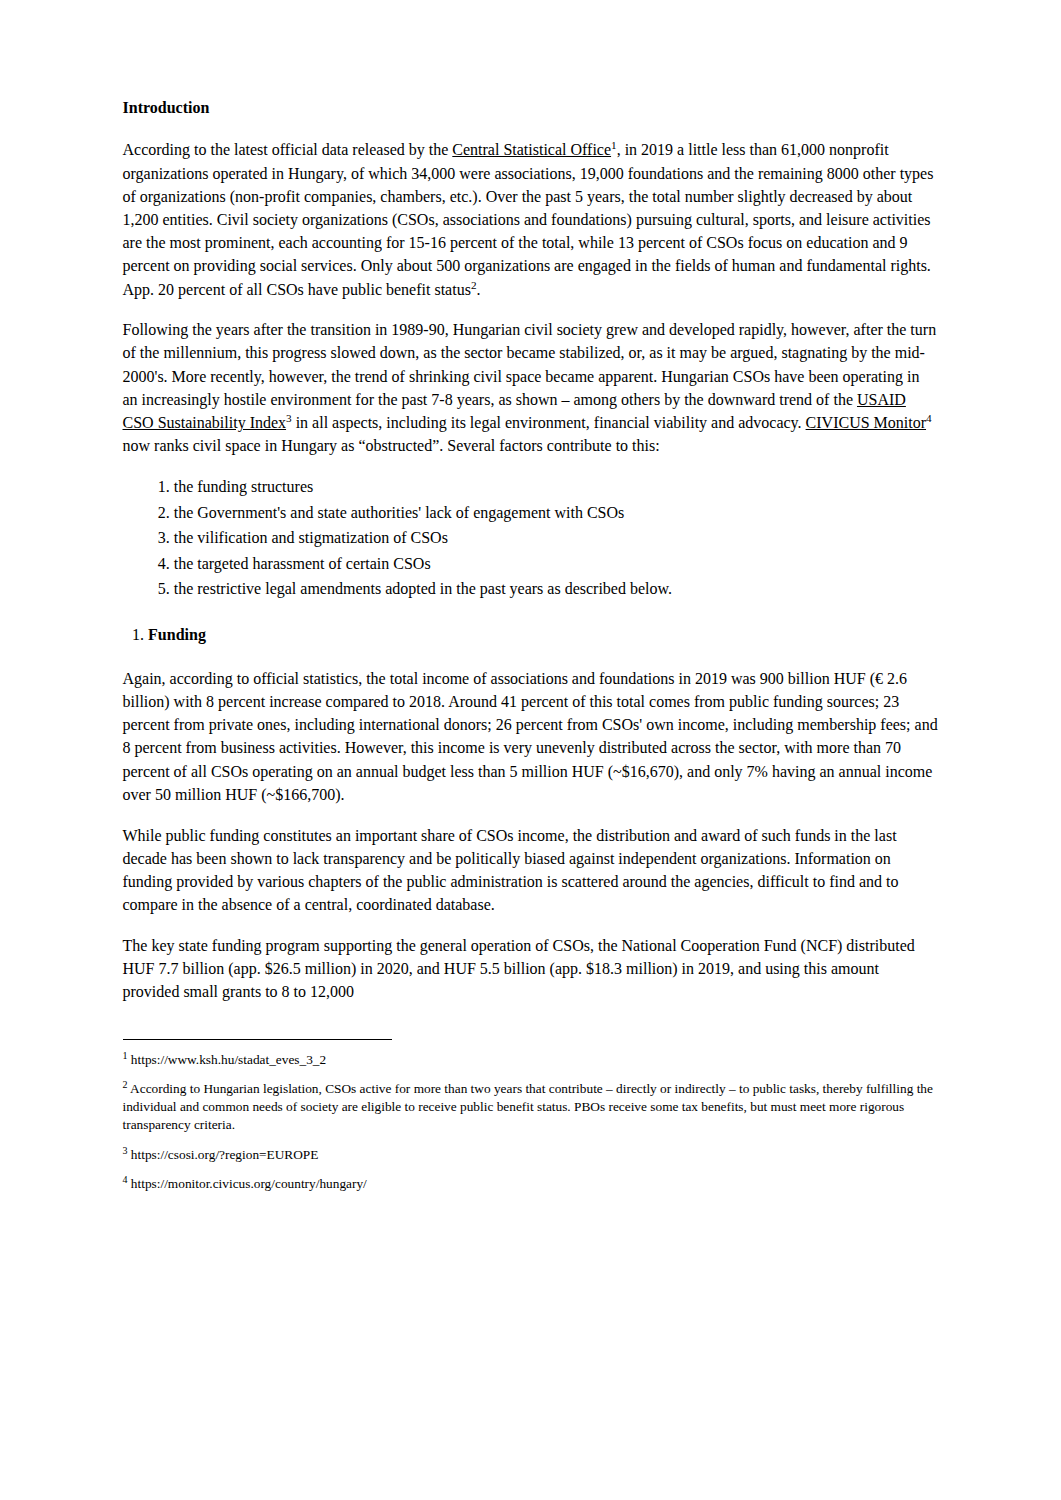Introduction
According to the latest official data released by the Central Statistical Office1, in 2019 a little less than 61,000 nonprofit organizations operated in Hungary, of which 34,000 were associations, 19,000 foundations and the remaining 8000 other types of organizations (non-profit companies, chambers, etc.). Over the past 5 years, the total number slightly decreased by about 1,200 entities. Civil society organizations (CSOs, associations and foundations) pursuing cultural, sports, and leisure activities are the most prominent, each accounting for 15-16 percent of the total, while 13 percent of CSOs focus on education and 9 percent on providing social services. Only about 500 organizations are engaged in the fields of human and fundamental rights. App. 20 percent of all CSOs have public benefit status2.
Following the years after the transition in 1989-90, Hungarian civil society grew and developed rapidly, however, after the turn of the millennium, this progress slowed down, as the sector became stabilized, or, as it may be argued, stagnating by the mid-2000's. More recently, however, the trend of shrinking civil space became apparent. Hungarian CSOs have been operating in an increasingly hostile environment for the past 7-8 years, as shown – among others by the downward trend of the USAID CSO Sustainability Index3 in all aspects, including its legal environment, financial viability and advocacy. CIVICUS Monitor4 now ranks civil space in Hungary as “obstructed”. Several factors contribute to this:
the funding structures
the Government's and state authorities' lack of engagement with CSOs
the vilification and stigmatization of CSOs
the targeted harassment of certain CSOs
the restrictive legal amendments adopted in the past years as described below.
Funding
Again, according to official statistics, the total income of associations and foundations in 2019 was 900 billion HUF (€ 2.6 billion) with 8 percent increase compared to 2018. Around 41 percent of this total comes from public funding sources; 23 percent from private ones, including international donors; 26 percent from CSOs' own income, including membership fees; and 8 percent from business activities. However, this income is very unevenly distributed across the sector, with more than 70 percent of all CSOs operating on an annual budget less than 5 million HUF (~$16,670), and only 7% having an annual income over 50 million HUF (~$166,700).
While public funding constitutes an important share of CSOs income, the distribution and award of such funds in the last decade has been shown to lack transparency and be politically biased against independent organizations. Information on funding provided by various chapters of the public administration is scattered around the agencies, difficult to find and to compare in the absence of a central, coordinated database.
The key state funding program supporting the general operation of CSOs, the National Cooperation Fund (NCF) distributed HUF 7.7 billion (app. $26.5 million) in 2020, and HUF 5.5 billion (app. $18.3 million) in 2019, and using this amount provided small grants to 8 to 12,000
1 https://www.ksh.hu/stadat_eves_3_2
2 According to Hungarian legislation, CSOs active for more than two years that contribute – directly or indirectly – to public tasks, thereby fulfilling the individual and common needs of society are eligible to receive public benefit status. PBOs receive some tax benefits, but must meet more rigorous transparency criteria.
3 https://csosi.org/?region=EUROPE
4 https://monitor.civicus.org/country/hungary/